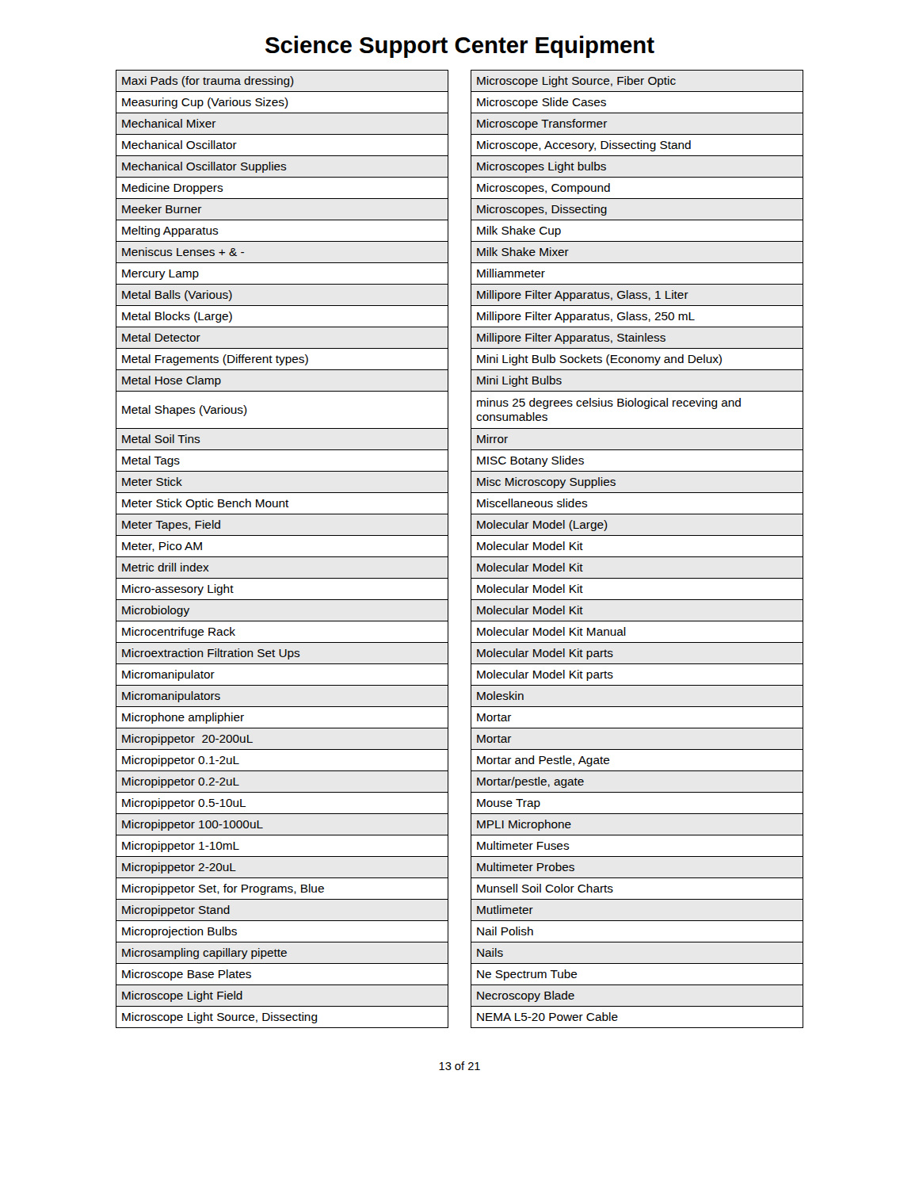Science Support Center Equipment
| Maxi Pads (for trauma dressing) |
| Measuring Cup (Various Sizes) |
| Mechanical Mixer |
| Mechanical Oscillator |
| Mechanical Oscillator Supplies |
| Medicine Droppers |
| Meeker Burner |
| Melting Apparatus |
| Meniscus Lenses + & - |
| Mercury Lamp |
| Metal Balls (Various) |
| Metal Blocks (Large) |
| Metal Detector |
| Metal Fragements (Different types) |
| Metal Hose Clamp |
| Metal Shapes (Various) |
| Metal Soil Tins |
| Metal Tags |
| Meter Stick |
| Meter Stick Optic Bench Mount |
| Meter Tapes, Field |
| Meter, Pico AM |
| Metric drill index |
| Micro-assesory Light |
| Microbiology |
| Microcentrifuge Rack |
| Microextraction Filtration Set Ups |
| Micromanipulator |
| Micromanipulators |
| Microphone ampliphier |
| Micropippetor 20-200uL |
| Micropippetor 0.1-2uL |
| Micropippetor 0.2-2uL |
| Micropippetor 0.5-10uL |
| Micropippetor 100-1000uL |
| Micropippetor 1-10mL |
| Micropippetor 2-20uL |
| Micropippetor Set, for Programs, Blue |
| Micropippetor Stand |
| Microprojection Bulbs |
| Microsampling capillary pipette |
| Microscope Base Plates |
| Microscope Light Field |
| Microscope Light Source, Dissecting |
| Microscope Light Source, Fiber Optic |
| Microscope Slide Cases |
| Microscope Transformer |
| Microscope, Accesory, Dissecting Stand |
| Microscopes Light bulbs |
| Microscopes, Compound |
| Microscopes, Dissecting |
| Milk Shake Cup |
| Milk Shake Mixer |
| Milliammeter |
| Millipore Filter Apparatus, Glass, 1 Liter |
| Millipore Filter Apparatus, Glass, 250 mL |
| Millipore Filter Apparatus, Stainless |
| Mini Light Bulb Sockets (Economy and Delux) |
| Mini Light Bulbs |
| minus 25 degrees celsius Biological receving and consumables |
| Mirror |
| MISC Botany Slides |
| Misc Microscopy Supplies |
| Miscellaneous slides |
| Molecular Model (Large) |
| Molecular Model Kit |
| Molecular Model Kit |
| Molecular Model Kit |
| Molecular Model Kit |
| Molecular Model Kit Manual |
| Molecular Model Kit parts |
| Molecular Model Kit parts |
| Moleskin |
| Mortar |
| Mortar |
| Mortar and Pestle, Agate |
| Mortar/pestle, agate |
| Mouse Trap |
| MPLI Microphone |
| Multimeter Fuses |
| Multimeter Probes |
| Munsell Soil Color Charts |
| Mutlimeter |
| Nail Polish |
| Nails |
| Ne Spectrum Tube |
| Necroscopy Blade |
| NEMA L5-20 Power Cable |
13 of 21